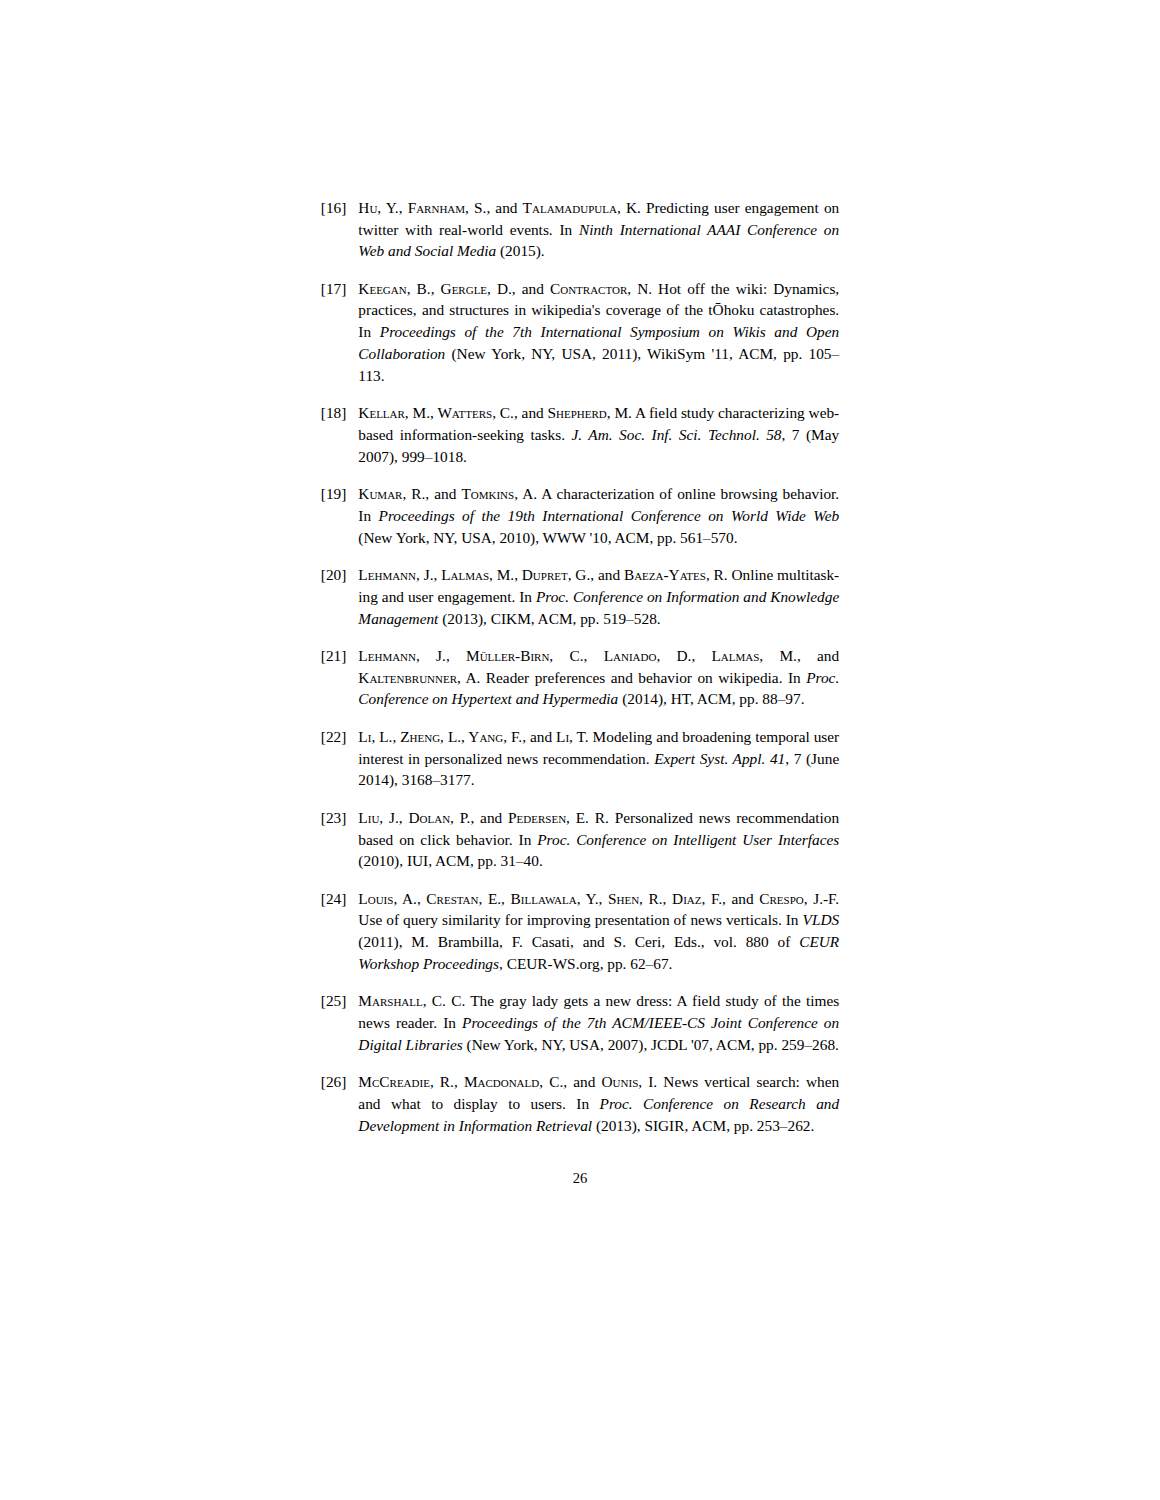[16] Hu, Y., Farnham, S., and Talamadupula, K. Predicting user engagement on twitter with real-world events. In Ninth International AAAI Conference on Web and Social Media (2015).
[17] Keegan, B., Gergle, D., and Contractor, N. Hot off the wiki: Dynamics, practices, and structures in wikipedia's coverage of the tŌhoku catastrophes. In Proceedings of the 7th International Symposium on Wikis and Open Collaboration (New York, NY, USA, 2011), WikiSym '11, ACM, pp. 105–113.
[18] Kellar, M., Watters, C., and Shepherd, M. A field study characterizing web-based information-seeking tasks. J. Am. Soc. Inf. Sci. Technol. 58, 7 (May 2007), 999–1018.
[19] Kumar, R., and Tomkins, A. A characterization of online browsing behavior. In Proceedings of the 19th International Conference on World Wide Web (New York, NY, USA, 2010), WWW '10, ACM, pp. 561–570.
[20] Lehmann, J., Lalmas, M., Dupret, G., and Baeza-Yates, R. Online multitasking and user engagement. In Proc. Conference on Information and Knowledge Management (2013), CIKM, ACM, pp. 519–528.
[21] Lehmann, J., Müller-Birn, C., Laniado, D., Lalmas, M., and Kaltenbrunner, A. Reader preferences and behavior on wikipedia. In Proc. Conference on Hypertext and Hypermedia (2014), HT, ACM, pp. 88–97.
[22] Li, L., Zheng, L., Yang, F., and Li, T. Modeling and broadening temporal user interest in personalized news recommendation. Expert Syst. Appl. 41, 7 (June 2014), 3168–3177.
[23] Liu, J., Dolan, P., and Pedersen, E. R. Personalized news recommendation based on click behavior. In Proc. Conference on Intelligent User Interfaces (2010), IUI, ACM, pp. 31–40.
[24] Louis, A., Crestan, E., Billawala, Y., Shen, R., Diaz, F., and Crespo, J.-F. Use of query similarity for improving presentation of news verticals. In VLDS (2011), M. Brambilla, F. Casati, and S. Ceri, Eds., vol. 880 of CEUR Workshop Proceedings, CEUR-WS.org, pp. 62–67.
[25] Marshall, C. C. The gray lady gets a new dress: A field study of the times news reader. In Proceedings of the 7th ACM/IEEE-CS Joint Conference on Digital Libraries (New York, NY, USA, 2007), JCDL '07, ACM, pp. 259–268.
[26] McCreadie, R., Macdonald, C., and Ounis, I. News vertical search: when and what to display to users. In Proc. Conference on Research and Development in Information Retrieval (2013), SIGIR, ACM, pp. 253–262.
26